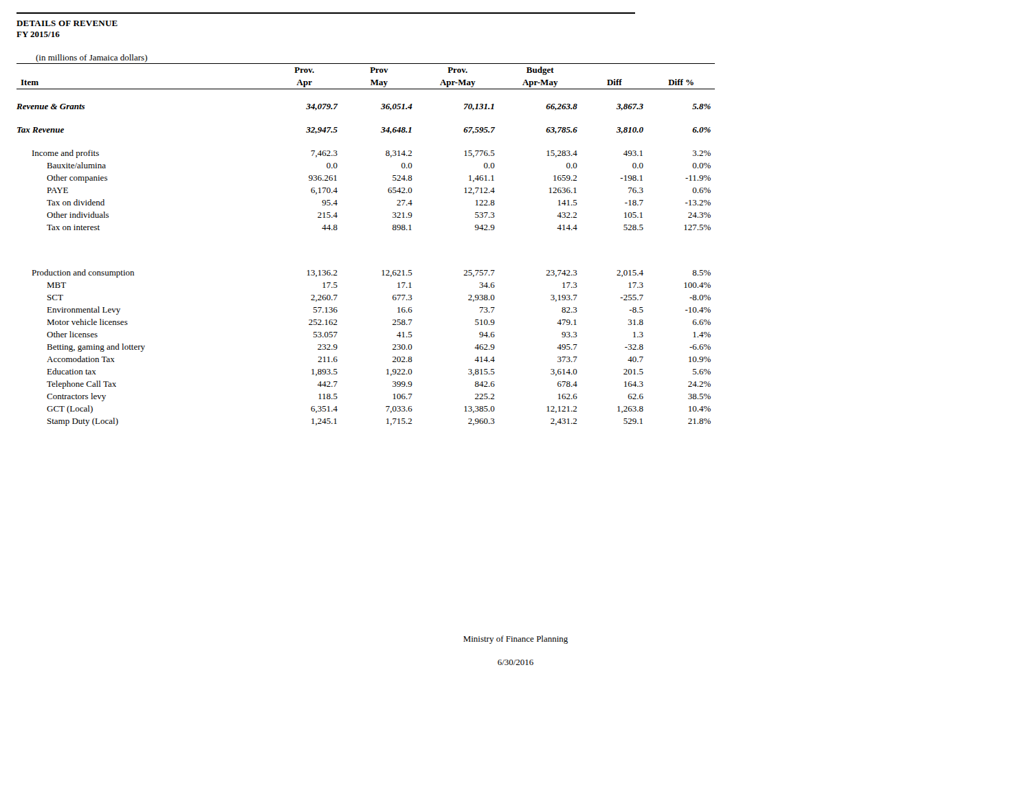DETAILS OF REVENUE
FY 2015/16
(in millions of Jamaica dollars)
| | Prov. | Prov | Prov. | Budget | | |
| --- | --- | --- | --- | --- | --- | --- |
| Item | Apr | May | Apr-May | Apr-May | Diff | Diff % |
| Revenue & Grants | 34,079.7 | 36,051.4 | 70,131.1 | 66,263.8 | 3,867.3 | 5.8% |
| Tax Revenue | 32,947.5 | 34,648.1 | 67,595.7 | 63,785.6 | 3,810.0 | 6.0% |
| Income and profits | 7,462.3 | 8,314.2 | 15,776.5 | 15,283.4 | 493.1 | 3.2% |
| Bauxite/alumina | 0.0 | 0.0 | 0.0 | 0.0 | 0.0 | 0.0% |
| Other companies | 936.261 | 524.8 | 1,461.1 | 1659.2 | -198.1 | -11.9% |
| PAYE | 6,170.4 | 6542.0 | 12,712.4 | 12636.1 | 76.3 | 0.6% |
| Tax on dividend | 95.4 | 27.4 | 122.8 | 141.5 | -18.7 | -13.2% |
| Other individuals | 215.4 | 321.9 | 537.3 | 432.2 | 105.1 | 24.3% |
| Tax on interest | 44.8 | 898.1 | 942.9 | 414.4 | 528.5 | 127.5% |
| Production and consumption | 13,136.2 | 12,621.5 | 25,757.7 | 23,742.3 | 2,015.4 | 8.5% |
| MBT | 17.5 | 17.1 | 34.6 | 17.3 | 17.3 | 100.4% |
| SCT | 2,260.7 | 677.3 | 2,938.0 | 3,193.7 | -255.7 | -8.0% |
| Environmental Levy | 57.136 | 16.6 | 73.7 | 82.3 | -8.5 | -10.4% |
| Motor vehicle licenses | 252.162 | 258.7 | 510.9 | 479.1 | 31.8 | 6.6% |
| Other licenses | 53.057 | 41.5 | 94.6 | 93.3 | 1.3 | 1.4% |
| Betting, gaming and lottery | 232.9 | 230.0 | 462.9 | 495.7 | -32.8 | -6.6% |
| Accomodation Tax | 211.6 | 202.8 | 414.4 | 373.7 | 40.7 | 10.9% |
| Education tax | 1,893.5 | 1,922.0 | 3,815.5 | 3,614.0 | 201.5 | 5.6% |
| Telephone Call Tax | 442.7 | 399.9 | 842.6 | 678.4 | 164.3 | 24.2% |
| Contractors levy | 118.5 | 106.7 | 225.2 | 162.6 | 62.6 | 38.5% |
| GCT (Local) | 6,351.4 | 7,033.6 | 13,385.0 | 12,121.2 | 1,263.8 | 10.4% |
| Stamp Duty (Local) | 1,245.1 | 1,715.2 | 2,960.3 | 2,431.2 | 529.1 | 21.8% |
Ministry of Finance Planning
6/30/2016